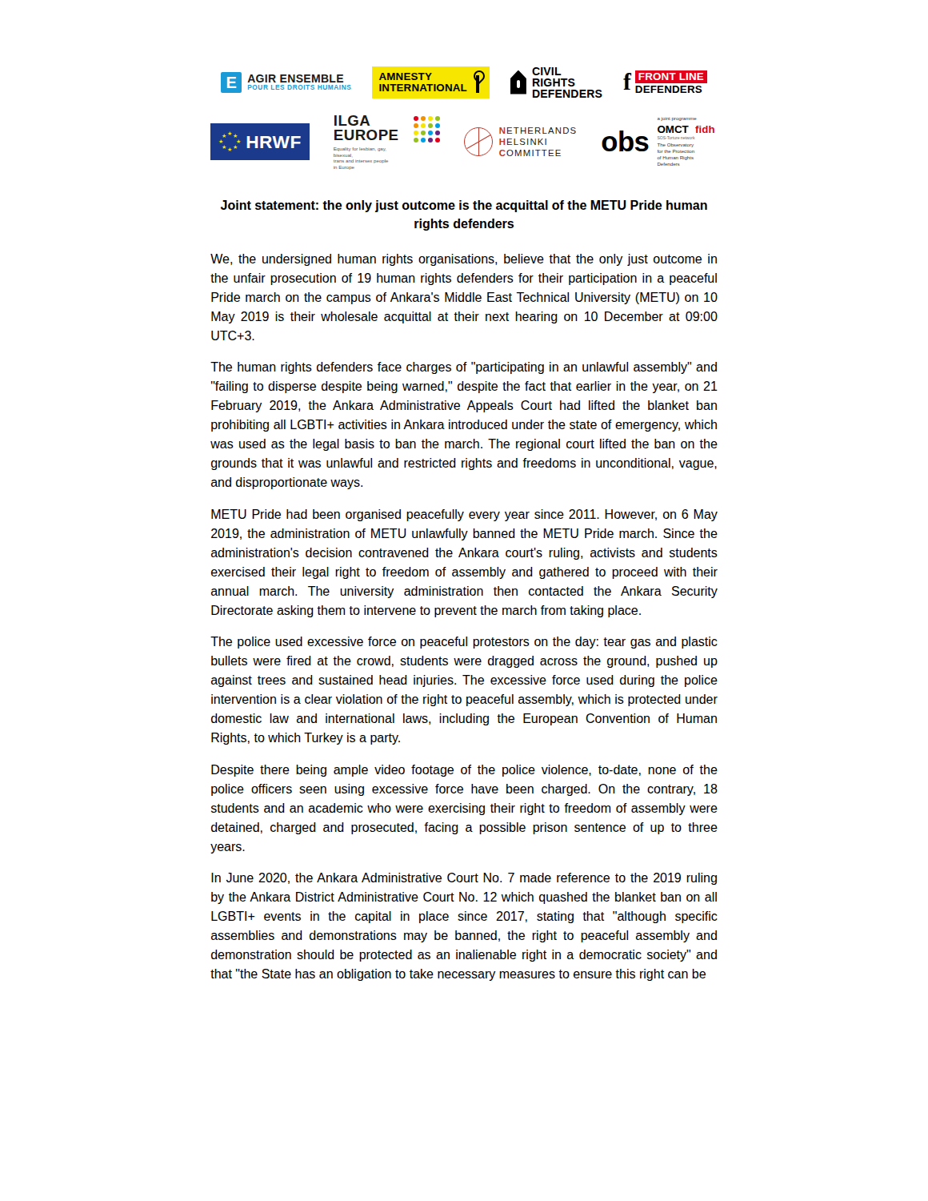E
AGIR ENSEMBLE
POUR LES DROITS HUMAINS
AMNESTY
INTERNATIONAL
CIVIL
RIGHTS
DEFENDERS
f
FRONT LINE DEFENDERS
★ ★ ★ ★ ★ ★ ★ ★
HRWF
ILGA
EUROPE
Equality for lesbian, gay, bisexual,
trans and intersex people
in Europe
NETHERLANDS
HELSINKI
COMMITTEE
obs
a joint programme
OMCT fidh
SOS-Torture network
The Observatory
for the Protection
of Human Rights Defenders
Joint statement: the only just outcome is the acquittal of the METU Pride human rights defenders
We, the undersigned human rights organisations, believe that the only just outcome in the unfair prosecution of 19 human rights defenders for their participation in a peaceful Pride march on the campus of Ankara's Middle East Technical University (METU) on 10 May 2019 is their wholesale acquittal at their next hearing on 10 December at 09:00 UTC+3.
The human rights defenders face charges of "participating in an unlawful assembly" and "failing to disperse despite being warned," despite the fact that earlier in the year, on 21 February 2019, the Ankara Administrative Appeals Court had lifted the blanket ban prohibiting all LGBTI+ activities in Ankara introduced under the state of emergency, which was used as the legal basis to ban the march. The regional court lifted the ban on the grounds that it was unlawful and restricted rights and freedoms in unconditional, vague, and disproportionate ways.
METU Pride had been organised peacefully every year since 2011. However, on 6 May 2019, the administration of METU unlawfully banned the METU Pride march. Since the administration's decision contravened the Ankara court's ruling, activists and students exercised their legal right to freedom of assembly and gathered to proceed with their annual march. The university administration then contacted the Ankara Security Directorate asking them to intervene to prevent the march from taking place.
The police used excessive force on peaceful protestors on the day: tear gas and plastic bullets were fired at the crowd, students were dragged across the ground, pushed up against trees and sustained head injuries. The excessive force used during the police intervention is a clear violation of the right to peaceful assembly, which is protected under domestic law and international laws, including the European Convention of Human Rights, to which Turkey is a party.
Despite there being ample video footage of the police violence, to-date, none of the police officers seen using excessive force have been charged. On the contrary, 18 students and an academic who were exercising their right to freedom of assembly were detained, charged and prosecuted, facing a possible prison sentence of up to three years.
In June 2020, the Ankara Administrative Court No. 7 made reference to the 2019 ruling by the Ankara District Administrative Court No. 12 which quashed the blanket ban on all LGBTI+ events in the capital in place since 2017, stating that "although specific assemblies and demonstrations may be banned, the right to peaceful assembly and demonstration should be protected as an inalienable right in a democratic society" and that "the State has an obligation to take necessary measures to ensure this right can be